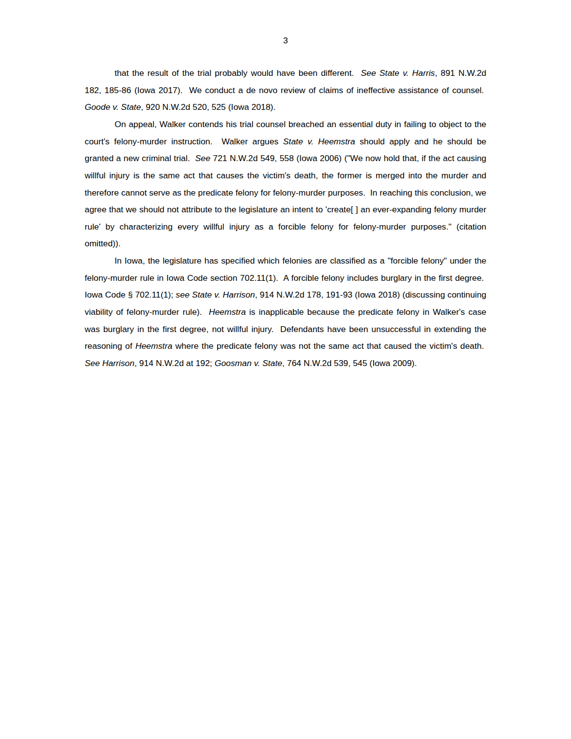3
that the result of the trial probably would have been different. See State v. Harris, 891 N.W.2d 182, 185-86 (Iowa 2017). We conduct a de novo review of claims of ineffective assistance of counsel. Goode v. State, 920 N.W.2d 520, 525 (Iowa 2018).
On appeal, Walker contends his trial counsel breached an essential duty in failing to object to the court's felony-murder instruction. Walker argues State v. Heemstra should apply and he should be granted a new criminal trial. See 721 N.W.2d 549, 558 (Iowa 2006) ("We now hold that, if the act causing willful injury is the same act that causes the victim's death, the former is merged into the murder and therefore cannot serve as the predicate felony for felony-murder purposes. In reaching this conclusion, we agree that we should not attribute to the legislature an intent to 'create[ ] an ever-expanding felony murder rule' by characterizing every willful injury as a forcible felony for felony-murder purposes." (citation omitted)).
In Iowa, the legislature has specified which felonies are classified as a "forcible felony" under the felony-murder rule in Iowa Code section 702.11(1). A forcible felony includes burglary in the first degree. Iowa Code § 702.11(1); see State v. Harrison, 914 N.W.2d 178, 191-93 (Iowa 2018) (discussing continuing viability of felony-murder rule). Heemstra is inapplicable because the predicate felony in Walker's case was burglary in the first degree, not willful injury. Defendants have been unsuccessful in extending the reasoning of Heemstra where the predicate felony was not the same act that caused the victim's death. See Harrison, 914 N.W.2d at 192; Goosman v. State, 764 N.W.2d 539, 545 (Iowa 2009).